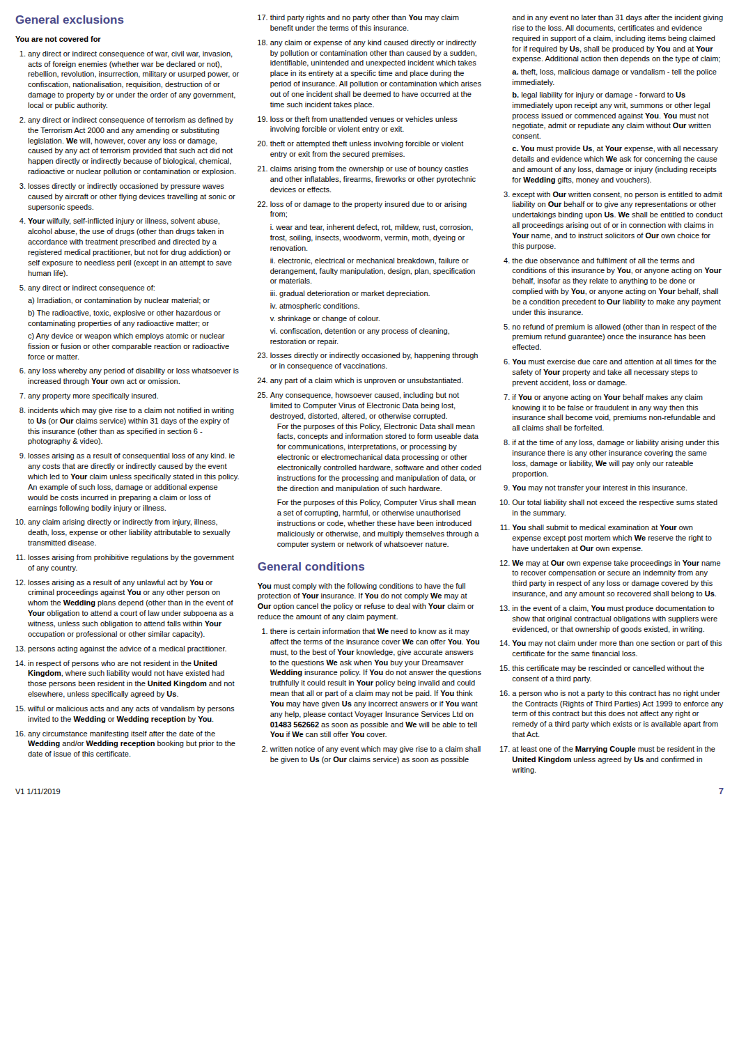General exclusions
You are not covered for
any direct or indirect consequence of war, civil war, invasion, acts of foreign enemies (whether war be declared or not), rebellion, revolution, insurrection, military or usurped power, or confiscation, nationalisation, requisition, destruction of or damage to property by or under the order of any government, local or public authority.
any direct or indirect consequence of terrorism as defined by the Terrorism Act 2000 and any amending or substituting legislation. We will, however, cover any loss or damage, caused by any act of terrorism provided that such act did not happen directly or indirectly because of biological, chemical, radioactive or nuclear pollution or contamination or explosion.
losses directly or indirectly occasioned by pressure waves caused by aircraft or other flying devices travelling at sonic or supersonic speeds.
Your wilfully, self-inflicted injury or illness, solvent abuse, alcohol abuse, the use of drugs (other than drugs taken in accordance with treatment prescribed and directed by a registered medical practitioner, but not for drug addiction) or self exposure to needless peril (except in an attempt to save human life).
any direct or indirect consequence of:
a) Irradiation, or contamination by nuclear material; or
b) The radioactive, toxic, explosive or other hazardous or contaminating properties of any radioactive matter; or
c) Any device or weapon which employs atomic or nuclear fission or fusion or other comparable reaction or radioactive force or matter.
any loss whereby any period of disability or loss whatsoever is increased through Your own act or omission.
any property more specifically insured.
incidents which may give rise to a claim not notified in writing to Us (or Our claims service) within 31 days of the expiry of this insurance (other than as specified in section 6 - photography & video).
losses arising as a result of consequential loss of any kind. ie any costs that are directly or indirectly caused by the event which led to Your claim unless specifically stated in this policy. An example of such loss, damage or additional expense would be costs incurred in preparing a claim or loss of earnings following bodily injury or illness.
any claim arising directly or indirectly from injury, illness, death, loss, expense or other liability attributable to sexually transmitted disease.
losses arising from prohibitive regulations by the government of any country.
losses arising as a result of any unlawful act by You or criminal proceedings against You or any other person on whom the Wedding plans depend (other than in the event of Your obligation to attend a court of law under subpoena as a witness, unless such obligation to attend falls within Your occupation or professional or other similar capacity).
persons acting against the advice of a medical practitioner.
in respect of persons who are not resident in the United Kingdom, where such liability would not have existed had those persons been resident in the United Kingdom and not elsewhere, unless specifically agreed by Us.
wilful or malicious acts and any acts of vandalism by persons invited to the Wedding or Wedding reception by You.
any circumstance manifesting itself after the date of the Wedding and/or Wedding reception booking but prior to the date of issue of this certificate.
third party rights and no party other than You may claim benefit under the terms of this insurance.
any claim or expense of any kind caused directly or indirectly by pollution or contamination other than caused by a sudden, identifiable, unintended and unexpected incident which takes place in its entirety at a specific time and place during the period of insurance. All pollution or contamination which arises out of one incident shall be deemed to have occurred at the time such incident takes place.
loss or theft from unattended venues or vehicles unless involving forcible or violent entry or exit.
theft or attempted theft unless involving forcible or violent entry or exit from the secured premises.
claims arising from the ownership or use of bouncy castles and other inflatables, firearms, fireworks or other pyrotechnic devices or effects.
loss of or damage to the property insured due to or arising from;
i. wear and tear, inherent defect, rot, mildew, rust, corrosion, frost, soiling, insects, woodworm, vermin, moth, dyeing or renovation.
ii. electronic, electrical or mechanical breakdown, failure or derangement, faulty manipulation, design, plan, specification or materials.
iii. gradual deterioration or market depreciation.
iv. atmospheric conditions.
v. shrinkage or change of colour.
vi. confiscation, detention or any process of cleaning, restoration or repair.
losses directly or indirectly occasioned by, happening through or in consequence of vaccinations.
any part of a claim which is unproven or unsubstantiated.
Any consequence, howsoever caused, including but not limited to Computer Virus of Electronic Data being lost, destroyed, distorted, altered, or otherwise corrupted.
For the purposes of this Policy, Electronic Data shall mean facts, concepts and information stored to form useable data for communications, interpretations, or processing by electronic or electromechanical data processing or other electronically controlled hardware, software and other coded instructions for the processing and manipulation of data, or the direction and manipulation of such hardware.
For the purposes of this Policy, Computer Virus shall mean a set of corrupting, harmful, or otherwise unauthorised instructions or code, whether these have been introduced maliciously or otherwise, and multiply themselves through a computer system or network of whatsoever nature.
General conditions
You must comply with the following conditions to have the full protection of Your insurance. If You do not comply We may at Our option cancel the policy or refuse to deal with Your claim or reduce the amount of any claim payment.
there is certain information that We need to know as it may affect the terms of the insurance cover We can offer You. You must, to the best of Your knowledge, give accurate answers to the questions We ask when You buy your Dreamsaver Wedding insurance policy. If You do not answer the questions truthfully it could result in Your policy being invalid and could mean that all or part of a claim may not be paid. If You think You may have given Us any incorrect answers or if You want any help, please contact Voyager Insurance Services Ltd on 01483 562662 as soon as possible and We will be able to tell You if We can still offer You cover.
written notice of any event which may give rise to a claim shall be given to Us (or Our claims service) as soon as possible and in any event no later than 31 days after the incident giving rise to the loss. All documents, certificates and evidence required in support of a claim, including items being claimed for if required by Us, shall be produced by You and at Your expense. Additional action then depends on the type of claim;
a. theft, loss, malicious damage or vandalism - tell the police immediately.
b. legal liability for injury or damage - forward to Us immediately upon receipt any writ, summons or other legal process issued or commenced against You. You must not negotiate, admit or repudiate any claim without Our written consent.
c. You must provide Us, at Your expense, with all necessary details and evidence which We ask for concerning the cause and amount of any loss, damage or injury (including receipts for Wedding gifts, money and vouchers).
except with Our written consent, no person is entitled to admit liability on Our behalf or to give any representations or other undertakings binding upon Us. We shall be entitled to conduct all proceedings arising out of or in connection with claims in Your name, and to instruct solicitors of Our own choice for this purpose.
the due observance and fulfilment of all the terms and conditions of this insurance by You, or anyone acting on Your behalf, insofar as they relate to anything to be done or complied with by You, or anyone acting on Your behalf, shall be a condition precedent to Our liability to make any payment under this insurance.
no refund of premium is allowed (other than in respect of the premium refund guarantee) once the insurance has been effected.
You must exercise due care and attention at all times for the safety of Your property and take all necessary steps to prevent accident, loss or damage.
if You or anyone acting on Your behalf makes any claim knowing it to be false or fraudulent in any way then this insurance shall become void, premiums non-refundable and all claims shall be forfeited.
if at the time of any loss, damage or liability arising under this insurance there is any other insurance covering the same loss, damage or liability, We will pay only our rateable proportion.
You may not transfer your interest in this insurance.
Our total liability shall not exceed the respective sums stated in the summary.
You shall submit to medical examination at Your own expense except post mortem which We reserve the right to have undertaken at Our own expense.
We may at Our own expense take proceedings in Your name to recover compensation or secure an indemnity from any third party in respect of any loss or damage covered by this insurance, and any amount so recovered shall belong to Us.
in the event of a claim, You must produce documentation to show that original contractual obligations with suppliers were evidenced, or that ownership of goods existed, in writing.
You may not claim under more than one section or part of this certificate for the same financial loss.
this certificate may be rescinded or cancelled without the consent of a third party.
a person who is not a party to this contract has no right under the Contracts (Rights of Third Parties) Act 1999 to enforce any term of this contract but this does not affect any right or remedy of a third party which exists or is available apart from that Act.
at least one of the Marrying Couple must be resident in the United Kingdom unless agreed by Us and confirmed in writing.
V1 1/11/2019
7